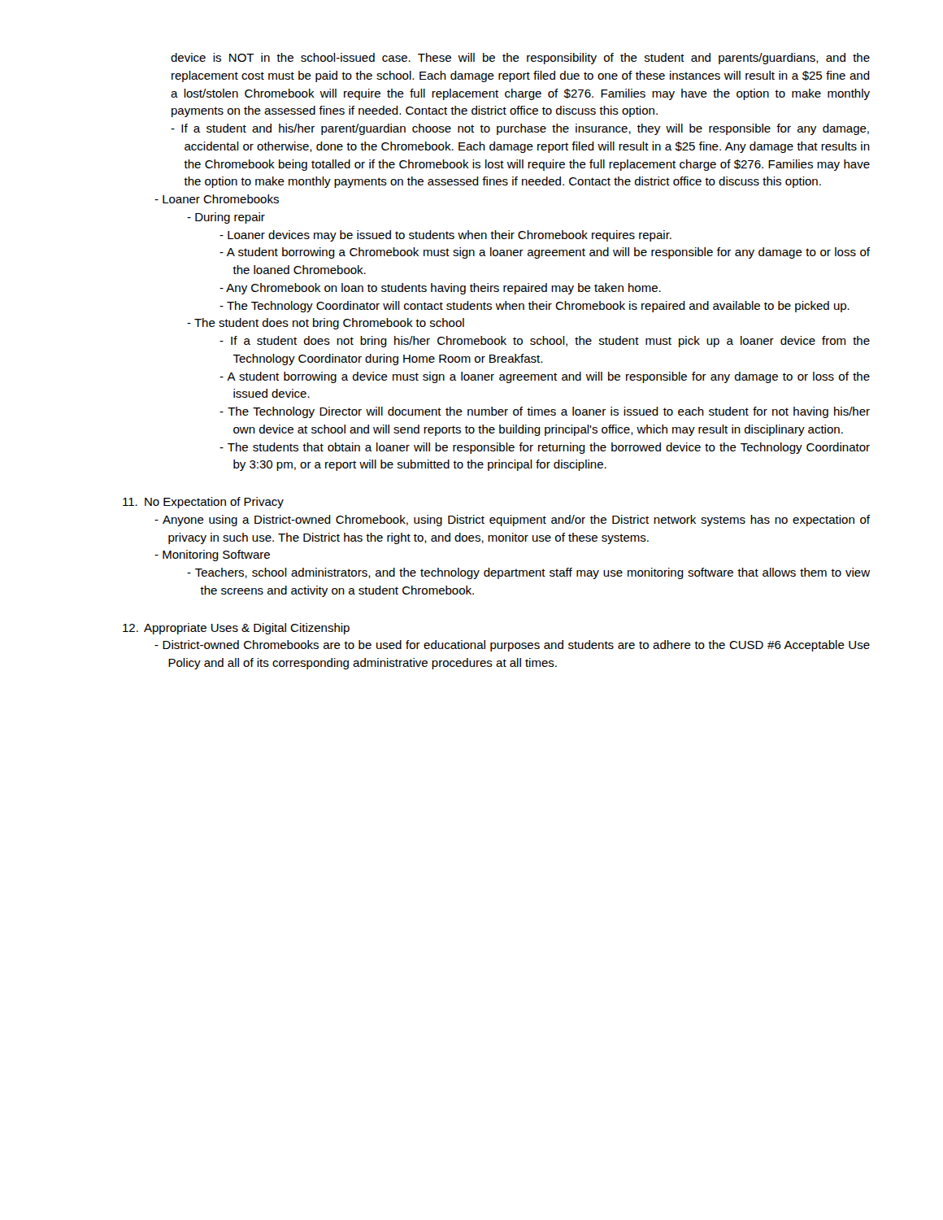device is NOT in the school-issued case. These will be the responsibility of the student and parents/guardians, and the replacement cost must be paid to the school. Each damage report filed due to one of these instances will result in a $25 fine and a lost/stolen Chromebook will require the full replacement charge of $276. Families may have the option to make monthly payments on the assessed fines if needed. Contact the district office to discuss this option.
- If a student and his/her parent/guardian choose not to purchase the insurance, they will be responsible for any damage, accidental or otherwise, done to the Chromebook. Each damage report filed will result in a $25 fine. Any damage that results in the Chromebook being totalled or if the Chromebook is lost will require the full replacement charge of $276. Families may have the option to make monthly payments on the assessed fines if needed. Contact the district office to discuss this option.
- Loaner Chromebooks
- During repair
- Loaner devices may be issued to students when their Chromebook requires repair.
- A student borrowing a Chromebook must sign a loaner agreement and will be responsible for any damage to or loss of the loaned Chromebook.
- Any Chromebook on loan to students having theirs repaired may be taken home.
- The Technology Coordinator will contact students when their Chromebook is repaired and available to be picked up.
- The student does not bring Chromebook to school
- If a student does not bring his/her Chromebook to school, the student must pick up a loaner device from the Technology Coordinator during Home Room or Breakfast.
- A student borrowing a device must sign a loaner agreement and will be responsible for any damage to or loss of the issued device.
- The Technology Director will document the number of times a loaner is issued to each student for not having his/her own device at school and will send reports to the building principal's office, which may result in disciplinary action.
- The students that obtain a loaner will be responsible for returning the borrowed device to the Technology Coordinator by 3:30 pm, or a report will be submitted to the principal for discipline.
11. No Expectation of Privacy
- Anyone using a District-owned Chromebook, using District equipment and/or the District network systems has no expectation of privacy in such use. The District has the right to, and does, monitor use of these systems.
- Monitoring Software
- Teachers, school administrators, and the technology department staff may use monitoring software that allows them to view the screens and activity on a student Chromebook.
12. Appropriate Uses & Digital Citizenship
- District-owned Chromebooks are to be used for educational purposes and students are to adhere to the CUSD #6 Acceptable Use Policy and all of its corresponding administrative procedures at all times.